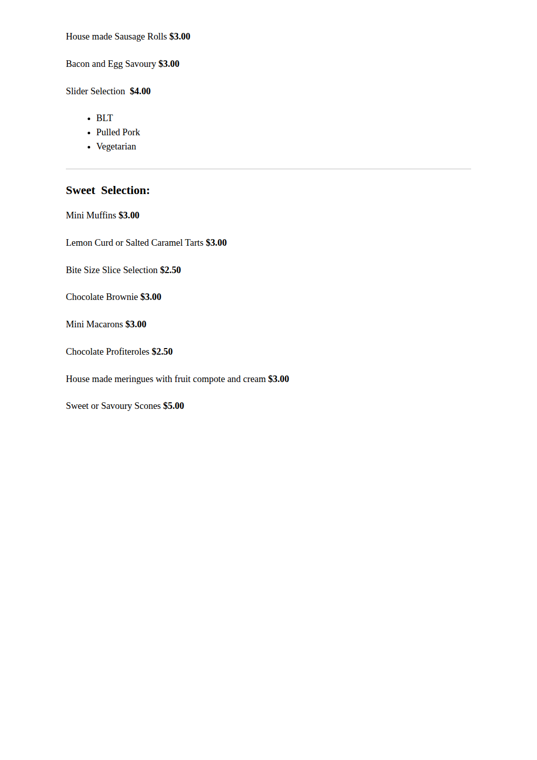House made Sausage Rolls $3.00
Bacon and Egg Savoury $3.00
Slider Selection $4.00
BLT
Pulled Pork
Vegetarian
Sweet Selection:
Mini Muffins $3.00
Lemon Curd or Salted Caramel Tarts $3.00
Bite Size Slice Selection $2.50
Chocolate Brownie $3.00
Mini Macarons $3.00
Chocolate Profiteroles $2.50
House made meringues with fruit compote and cream $3.00
Sweet or Savoury Scones $5.00